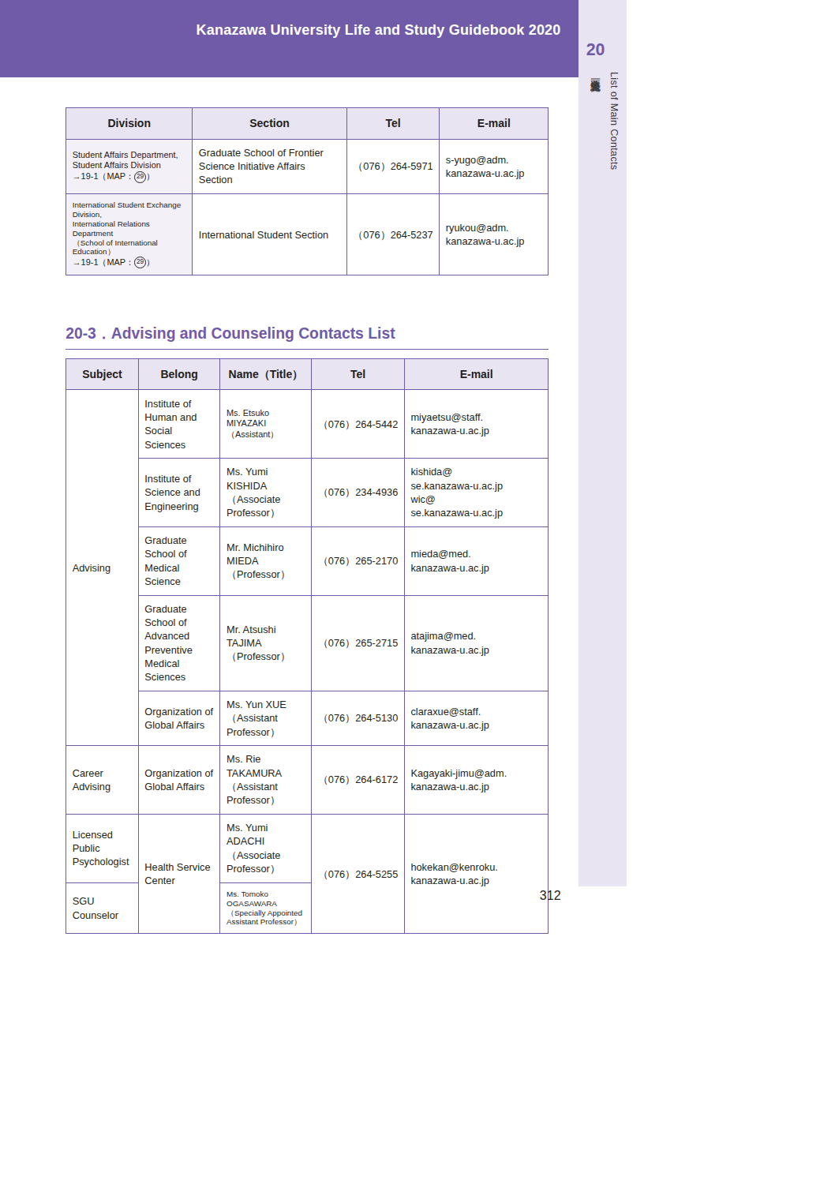Kanazawa University Life and Study Guidebook 2020
20
主要連絡先一覧
List of Main Contacts
| Division | Section | Tel | E-mail |
| --- | --- | --- | --- |
| Student Affairs Department, Student Affairs Division →19-1（MAP： 29 ） | Graduate School of Frontier Science Initiative Affairs Section | （076）264-5971 | s-yugo@adm. kanazawa-u.ac.jp |
| International Student Exchange Division, International Relations Department （School of International Education） →19-1（MAP： 29 ） | International Student Section | （076）264-5237 | ryukou@adm. kanazawa-u.ac.jp |
20-3．Advising and Counseling Contacts List
| Subject | Belong | Name（Title） | Tel | E-mail |
| --- | --- | --- | --- | --- |
| Advising | Institute of Human and Social Sciences | Ms. Etsuko MIYAZAKI （Assistant） | （076）264-5442 | miyaetsu@staff. kanazawa-u.ac.jp |
| Institute of Science and Engineering | Ms. Yumi KISHIDA （Associate Professor） | （076）234-4936 | kishida@ se.kanazawa-u.ac.jp wic@ se.kanazawa-u.ac.jp |
| Graduate School of Medical Science | Mr. Michihiro MIEDA （Professor） | （076）265-2170 | mieda@med. kanazawa-u.ac.jp |
| Graduate School of Advanced Preventive Medical Sciences | Mr. Atsushi TAJIMA （Professor） | （076）265-2715 | atajima@med. kanazawa-u.ac.jp |
| Organization of Global Affairs | Ms. Yun XUE （Assistant Professor） | （076）264-5130 | claraxue@staff. kanazawa-u.ac.jp |
| Career Advising | Organization of Global Affairs | Ms. Rie TAKAMURA （Assistant Professor） | （076）264-6172 | Kagayaki-jimu@adm. kanazawa-u.ac.jp |
| Licensed Public Psychologist | Health Service Center | Ms. Yumi ADACHI （Associate Professor） | （076）264-5255 | hokekan@kenroku. kanazawa-u.ac.jp |
| SGU Counselor | Ms. Tomoko OGASAWARA （Specially Appointed Assistant Professor） |
312